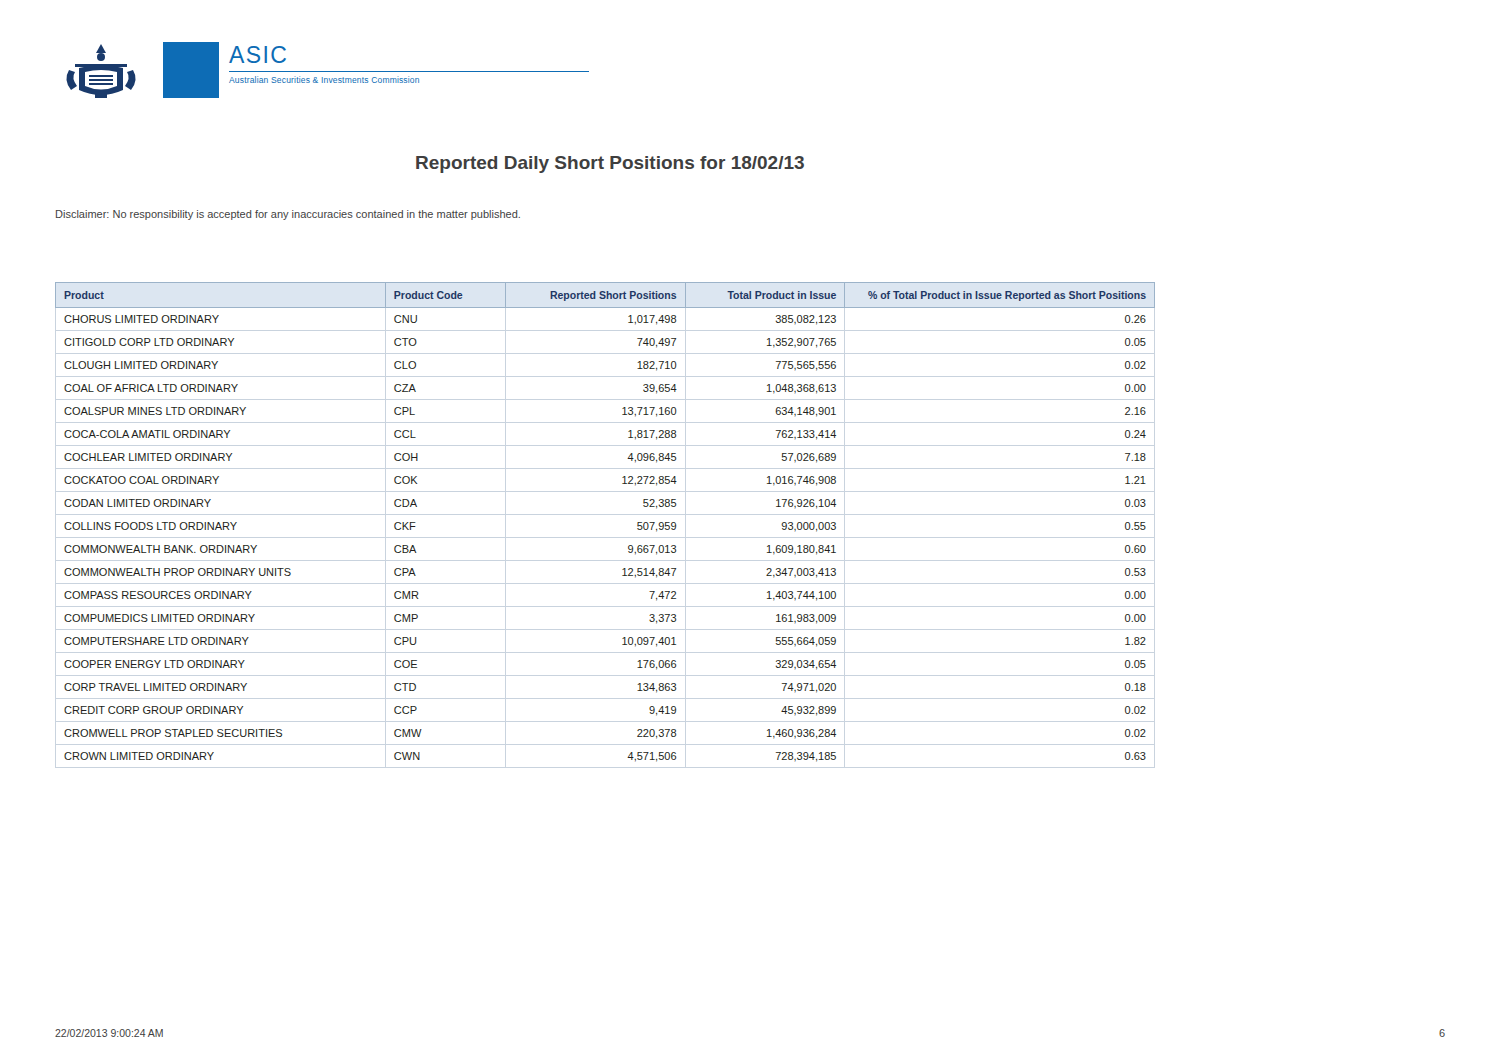ASIC
Australian Securities & Investments Commission
Reported Daily Short Positions for 18/02/13
Disclaimer: No responsibility is accepted for any inaccuracies contained in the matter published.
| Product | Product Code | Reported Short Positions | Total Product in Issue | % of Total Product in Issue Reported as Short Positions |
| --- | --- | --- | --- | --- |
| CHORUS LIMITED ORDINARY | CNU | 1,017,498 | 385,082,123 | 0.26 |
| CITIGOLD CORP LTD ORDINARY | CTO | 740,497 | 1,352,907,765 | 0.05 |
| CLOUGH LIMITED ORDINARY | CLO | 182,710 | 775,565,556 | 0.02 |
| COAL OF AFRICA LTD ORDINARY | CZA | 39,654 | 1,048,368,613 | 0.00 |
| COALSPUR MINES LTD ORDINARY | CPL | 13,717,160 | 634,148,901 | 2.16 |
| COCA-COLA AMATIL ORDINARY | CCL | 1,817,288 | 762,133,414 | 0.24 |
| COCHLEAR LIMITED ORDINARY | COH | 4,096,845 | 57,026,689 | 7.18 |
| COCKATOO COAL ORDINARY | COK | 12,272,854 | 1,016,746,908 | 1.21 |
| CODAN LIMITED ORDINARY | CDA | 52,385 | 176,926,104 | 0.03 |
| COLLINS FOODS LTD ORDINARY | CKF | 507,959 | 93,000,003 | 0.55 |
| COMMONWEALTH BANK. ORDINARY | CBA | 9,667,013 | 1,609,180,841 | 0.60 |
| COMMONWEALTH PROP ORDINARY UNITS | CPA | 12,514,847 | 2,347,003,413 | 0.53 |
| COMPASS RESOURCES ORDINARY | CMR | 7,472 | 1,403,744,100 | 0.00 |
| COMPUMEDICS LIMITED ORDINARY | CMP | 3,373 | 161,983,009 | 0.00 |
| COMPUTERSHARE LTD ORDINARY | CPU | 10,097,401 | 555,664,059 | 1.82 |
| COOPER ENERGY LTD ORDINARY | COE | 176,066 | 329,034,654 | 0.05 |
| CORP TRAVEL LIMITED ORDINARY | CTD | 134,863 | 74,971,020 | 0.18 |
| CREDIT CORP GROUP ORDINARY | CCP | 9,419 | 45,932,899 | 0.02 |
| CROMWELL PROP STAPLED SECURITIES | CMW | 220,378 | 1,460,936,284 | 0.02 |
| CROWN LIMITED ORDINARY | CWN | 4,571,506 | 728,394,185 | 0.63 |
22/02/2013 9:00:24 AM 6